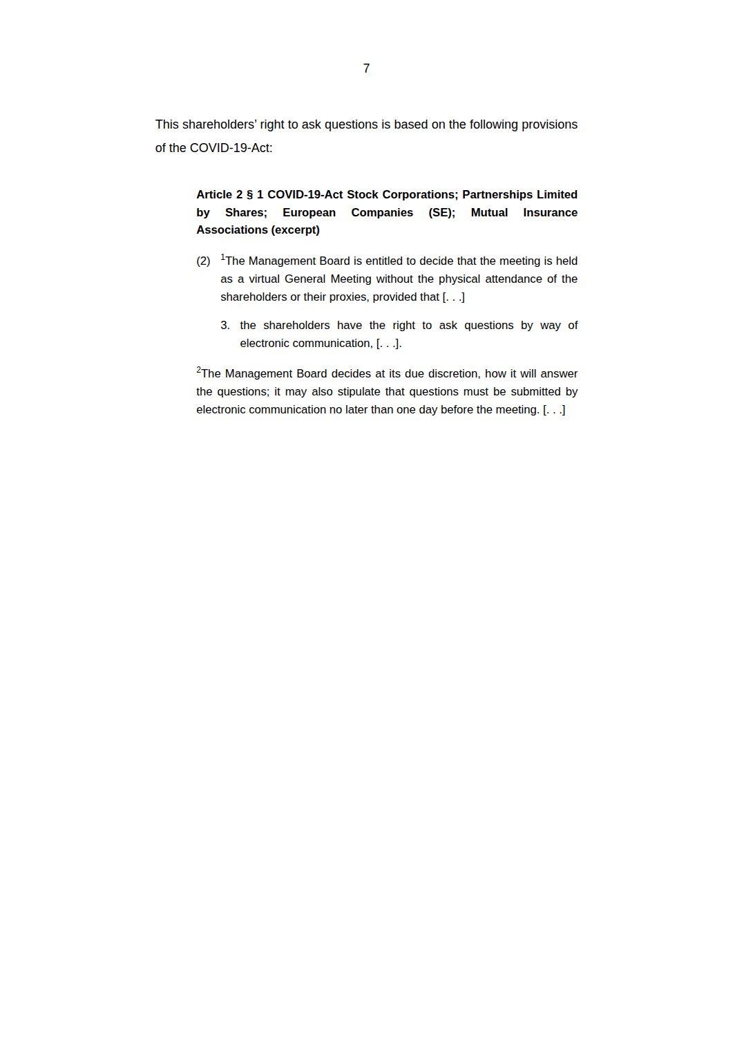7
This shareholders’ right to ask questions is based on the following provisions of the COVID-19-Act:
Article 2 § 1 COVID-19-Act Stock Corporations; Partnerships Limited by Shares; European Companies (SE); Mutual Insurance Associations (excerpt)
(2) 1The Management Board is entitled to decide that the meeting is held as a virtual General Meeting without the physical attendance of the shareholders or their proxies, provided that [. . .]
3. the shareholders have the right to ask questions by way of electronic communication, [. . .].
2The Management Board decides at its due discretion, how it will answer the questions; it may also stipulate that questions must be submitted by electronic communication no later than one day before the meeting. [. . .]